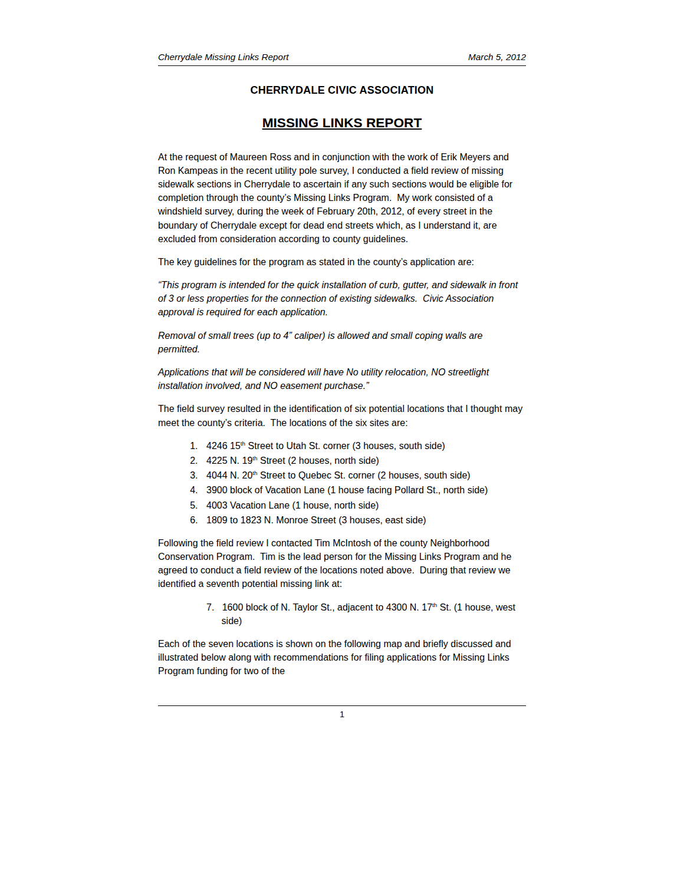Cherrydale Missing Links Report March 5, 2012
CHERRYDALE CIVIC ASSOCIATION
MISSING LINKS REPORT
At the request of Maureen Ross and in conjunction with the work of Erik Meyers and Ron Kampeas in the recent utility pole survey, I conducted a field review of missing sidewalk sections in Cherrydale to ascertain if any such sections would be eligible for completion through the county’s Missing Links Program. My work consisted of a windshield survey, during the week of February 20th, 2012, of every street in the boundary of Cherrydale except for dead end streets which, as I understand it, are excluded from consideration according to county guidelines.
The key guidelines for the program as stated in the county’s application are:
“This program is intended for the quick installation of curb, gutter, and sidewalk in front of 3 or less properties for the connection of existing sidewalks. Civic Association approval is required for each application.
Removal of small trees (up to 4” caliper) is allowed and small coping walls are permitted.
Applications that will be considered will have No utility relocation, NO streetlight installation involved, and NO easement purchase.”
The field survey resulted in the identification of six potential locations that I thought may meet the county’s criteria. The locations of the six sites are:
4246 15th Street to Utah St. corner (3 houses, south side)
4225 N. 19th Street (2 houses, north side)
4044 N. 20th Street to Quebec St. corner (2 houses, south side)
3900 block of Vacation Lane (1 house facing Pollard St., north side)
4003 Vacation Lane (1 house, north side)
1809 to 1823 N. Monroe Street (3 houses, east side)
Following the field review I contacted Tim McIntosh of the county Neighborhood Conservation Program. Tim is the lead person for the Missing Links Program and he agreed to conduct a field review of the locations noted above. During that review we identified a seventh potential missing link at:
7. 1600 block of N. Taylor St., adjacent to 4300 N. 17th St. (1 house, west side)
Each of the seven locations is shown on the following map and briefly discussed and illustrated below along with recommendations for filing applications for Missing Links Program funding for two of the
1